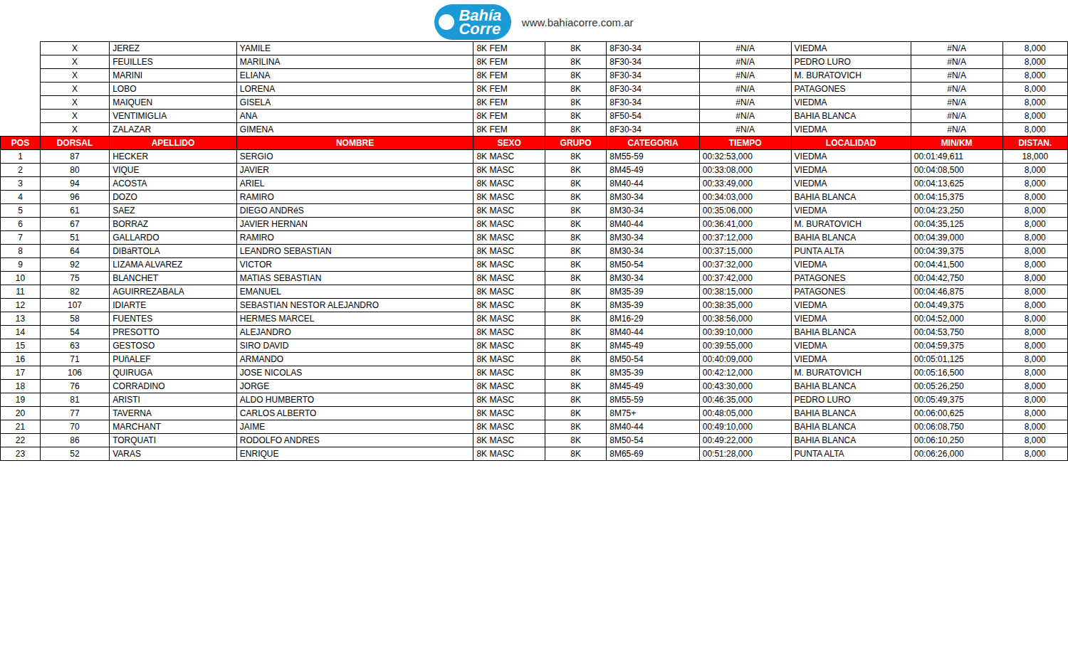Bahía Corre www.bahiacorre.com.ar
| | X | JEREZ | YAMILE | 8K FEM | 8K | 8F30-34 | #N/A | VIEDMA | #N/A | 8,000 |
| | X | FEUILLES | MARILINA | 8K FEM | 8K | 8F30-34 | #N/A | PEDRO LURO | #N/A | 8,000 |
| | X | MARINI | ELIANA | 8K FEM | 8K | 8F30-34 | #N/A | M. BURATOVICH | #N/A | 8,000 |
| | X | LOBO | LORENA | 8K FEM | 8K | 8F30-34 | #N/A | PATAGONES | #N/A | 8,000 |
| | X | MAIQUEN | GISELA | 8K FEM | 8K | 8F30-34 | #N/A | VIEDMA | #N/A | 8,000 |
| | X | VENTIMIGLIA | ANA | 8K FEM | 8K | 8F50-54 | #N/A | BAHIA BLANCA | #N/A | 8,000 |
| | X | ZALAZAR | GIMENA | 8K FEM | 8K | 8F30-34 | #N/A | VIEDMA | #N/A | 8,000 |
| POS | DORSAL | APELLIDO | NOMBRE | SEXO | GRUPO | CATEGORIA | TIEMPO | LOCALIDAD | MIN/KM | DISTAN. |
| 1 | 87 | HECKER | SERGIO | 8K MASC | 8K | 8M55-59 | 00:32:53,000 | VIEDMA | 00:01:49,611 | 18,000 |
| 2 | 80 | VIQUE | JAVIER | 8K MASC | 8K | 8M45-49 | 00:33:08,000 | VIEDMA | 00:04:08,500 | 8,000 |
| 3 | 94 | ACOSTA | ARIEL | 8K MASC | 8K | 8M40-44 | 00:33:49,000 | VIEDMA | 00:04:13,625 | 8,000 |
| 4 | 96 | DOZO | RAMIRO | 8K MASC | 8K | 8M30-34 | 00:34:03,000 | BAHIA BLANCA | 00:04:15,375 | 8,000 |
| 5 | 61 | SAEZ | DIEGO ANDRéS | 8K MASC | 8K | 8M30-34 | 00:35:06,000 | VIEDMA | 00:04:23,250 | 8,000 |
| 6 | 67 | BORRAZ | JAVIER HERNAN | 8K MASC | 8K | 8M40-44 | 00:36:41,000 | M. BURATOVICH | 00:04:35,125 | 8,000 |
| 7 | 51 | GALLARDO | RAMIRO | 8K MASC | 8K | 8M30-34 | 00:37:12,000 | BAHIA BLANCA | 00:04:39,000 | 8,000 |
| 8 | 64 | DIBáRTOLA | LEANDRO SEBASTIAN | 8K MASC | 8K | 8M30-34 | 00:37:15,000 | PUNTA ALTA | 00:04:39,375 | 8,000 |
| 9 | 92 | LIZAMA ALVAREZ | VICTOR | 8K MASC | 8K | 8M50-54 | 00:37:32,000 | VIEDMA | 00:04:41,500 | 8,000 |
| 10 | 75 | BLANCHET | MATIAS SEBASTIAN | 8K MASC | 8K | 8M30-34 | 00:37:42,000 | PATAGONES | 00:04:42,750 | 8,000 |
| 11 | 82 | AGUIRREZABALA | EMANUEL | 8K MASC | 8K | 8M35-39 | 00:38:15,000 | PATAGONES | 00:04:46,875 | 8,000 |
| 12 | 107 | IDIARTE | SEBASTIAN NESTOR ALEJANDRO | 8K MASC | 8K | 8M35-39 | 00:38:35,000 | VIEDMA | 00:04:49,375 | 8,000 |
| 13 | 58 | FUENTES | HERMES MARCEL | 8K MASC | 8K | 8M16-29 | 00:38:56,000 | VIEDMA | 00:04:52,000 | 8,000 |
| 14 | 54 | PRESOTTO | ALEJANDRO | 8K MASC | 8K | 8M40-44 | 00:39:10,000 | BAHIA BLANCA | 00:04:53,750 | 8,000 |
| 15 | 63 | GESTOSO | SIRO DAVID | 8K MASC | 8K | 8M45-49 | 00:39:55,000 | VIEDMA | 00:04:59,375 | 8,000 |
| 16 | 71 | PUñALEF | ARMANDO | 8K MASC | 8K | 8M50-54 | 00:40:09,000 | VIEDMA | 00:05:01,125 | 8,000 |
| 17 | 106 | QUIRUGA | JOSE NICOLAS | 8K MASC | 8K | 8M35-39 | 00:42:12,000 | M. BURATOVICH | 00:05:16,500 | 8,000 |
| 18 | 76 | CORRADINO | JORGE | 8K MASC | 8K | 8M45-49 | 00:43:30,000 | BAHIA BLANCA | 00:05:26,250 | 8,000 |
| 19 | 81 | ARISTI | ALDO HUMBERTO | 8K MASC | 8K | 8M55-59 | 00:46:35,000 | PEDRO LURO | 00:05:49,375 | 8,000 |
| 20 | 77 | TAVERNA | CARLOS ALBERTO | 8K MASC | 8K | 8M75+ | 00:48:05,000 | BAHIA BLANCA | 00:06:00,625 | 8,000 |
| 21 | 70 | MARCHANT | JAIME | 8K MASC | 8K | 8M40-44 | 00:49:10,000 | BAHIA BLANCA | 00:06:08,750 | 8,000 |
| 22 | 86 | TORQUATI | RODOLFO ANDRES | 8K MASC | 8K | 8M50-54 | 00:49:22,000 | BAHIA BLANCA | 00:06:10,250 | 8,000 |
| 23 | 52 | VARAS | ENRIQUE | 8K MASC | 8K | 8M65-69 | 00:51:28,000 | PUNTA ALTA | 00:06:26,000 | 8,000 |